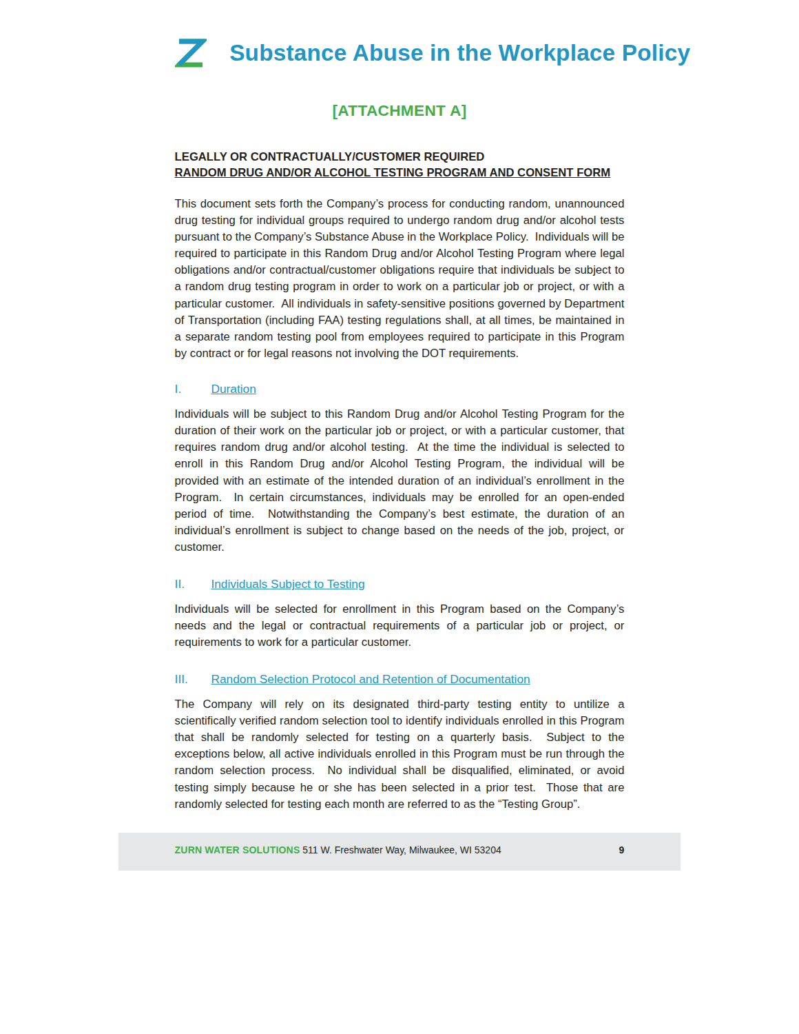Substance Abuse in the Workplace Policy
[ATTACHMENT A]
LEGALLY OR CONTRACTUALLY/CUSTOMER REQUIRED
RANDOM DRUG AND/OR ALCOHOL TESTING PROGRAM AND CONSENT FORM
This document sets forth the Company’s process for conducting random, unannounced drug testing for individual groups required to undergo random drug and/or alcohol tests pursuant to the Company’s Substance Abuse in the Workplace Policy. Individuals will be required to participate in this Random Drug and/or Alcohol Testing Program where legal obligations and/or contractual/customer obligations require that individuals be subject to a random drug testing program in order to work on a particular job or project, or with a particular customer. All individuals in safety-sensitive positions governed by Department of Transportation (including FAA) testing regulations shall, at all times, be maintained in a separate random testing pool from employees required to participate in this Program by contract or for legal reasons not involving the DOT requirements.
I. Duration
Individuals will be subject to this Random Drug and/or Alcohol Testing Program for the duration of their work on the particular job or project, or with a particular customer, that requires random drug and/or alcohol testing. At the time the individual is selected to enroll in this Random Drug and/or Alcohol Testing Program, the individual will be provided with an estimate of the intended duration of an individual’s enrollment in the Program. In certain circumstances, individuals may be enrolled for an open-ended period of time. Notwithstanding the Company’s best estimate, the duration of an individual’s enrollment is subject to change based on the needs of the job, project, or customer.
II. Individuals Subject to Testing
Individuals will be selected for enrollment in this Program based on the Company’s needs and the legal or contractual requirements of a particular job or project, or requirements to work for a particular customer.
III. Random Selection Protocol and Retention of Documentation
The Company will rely on its designated third-party testing entity to untilize a scientifically verified random selection tool to identify individuals enrolled in this Program that shall be randomly selected for testing on a quarterly basis. Subject to the exceptions below, all active individuals enrolled in this Program must be run through the random selection process. No individual shall be disqualified, eliminated, or avoid testing simply because he or she has been selected in a prior test. Those that are randomly selected for testing each month are referred to as the “Testing Group”.
ZURN WATER SOLUTIONS 511 W. Freshwater Way, Milwaukee, WI 53204
9